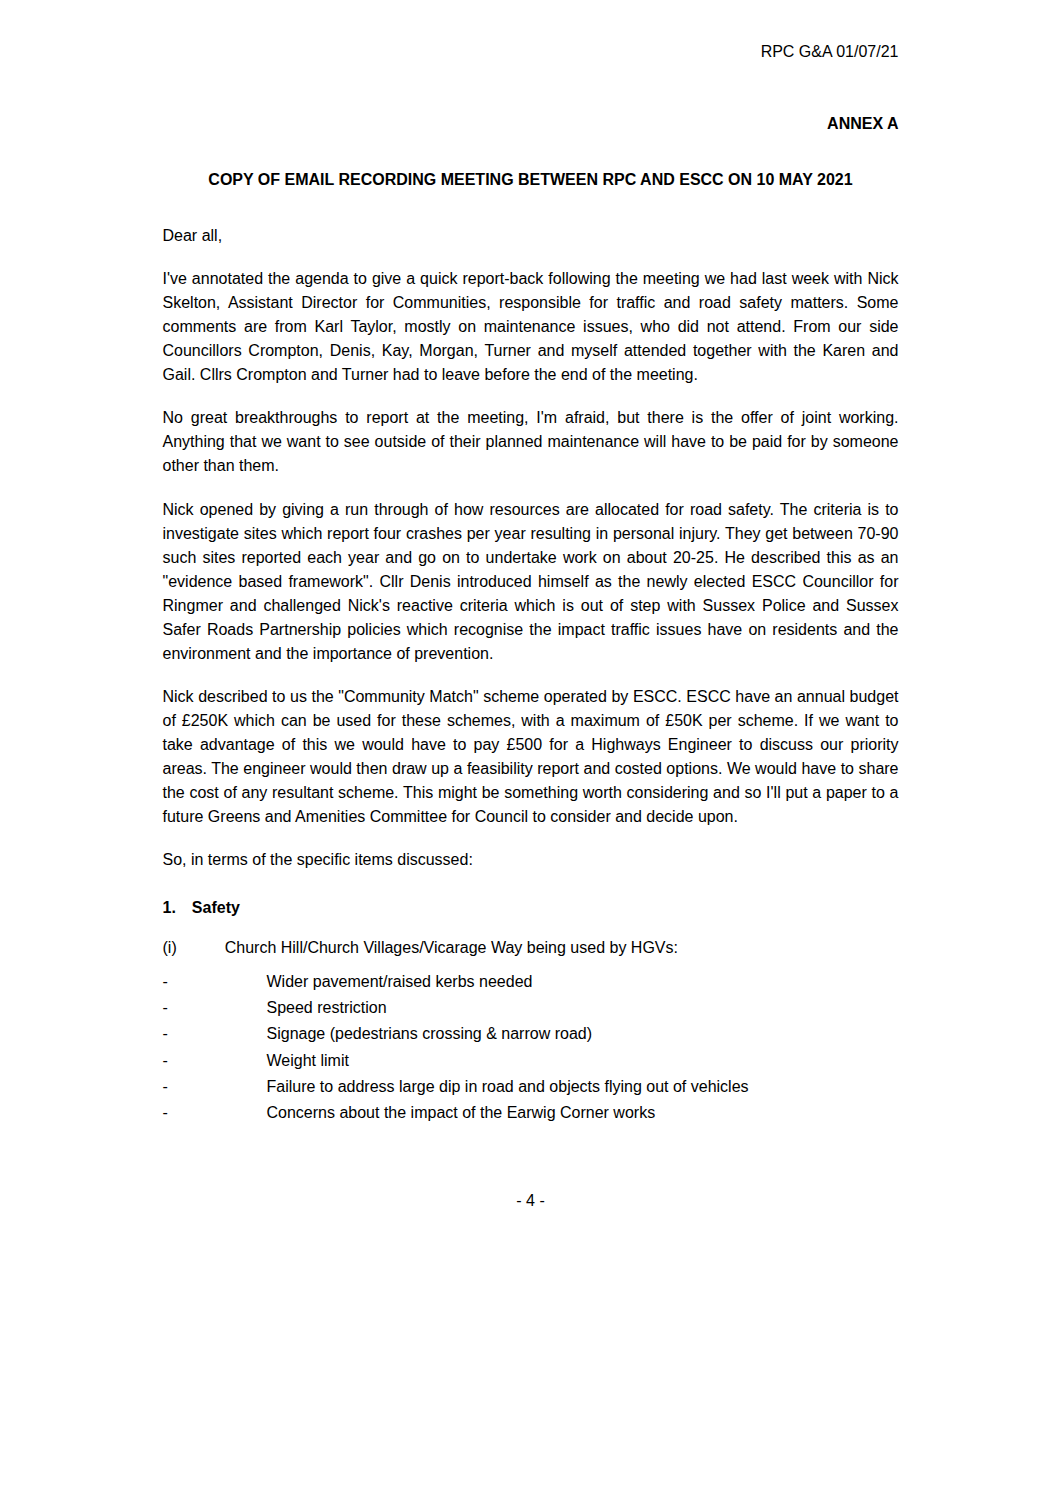RPC G&A 01/07/21
ANNEX A
COPY OF EMAIL RECORDING MEETING BETWEEN RPC AND ESCC ON 10 MAY 2021
Dear all,
I've annotated the agenda to give a quick report-back following the meeting we had last week with Nick Skelton, Assistant Director for Communities, responsible for traffic and road safety matters. Some comments are from Karl Taylor, mostly on maintenance issues, who did not attend. From our side Councillors Crompton, Denis, Kay, Morgan, Turner and myself attended together with the Karen and Gail. Cllrs Crompton and Turner had to leave before the end of the meeting.
No great breakthroughs to report at the meeting, I'm afraid, but there is the offer of joint working. Anything that we want to see outside of their planned maintenance will have to be paid for by someone other than them.
Nick opened by giving a run through of how resources are allocated for road safety. The criteria is to investigate sites which report four crashes per year resulting in personal injury. They get between 70-90 such sites reported each year and go on to undertake work on about 20-25. He described this as an "evidence based framework". Cllr Denis introduced himself as the newly elected ESCC Councillor for Ringmer and challenged Nick's reactive criteria which is out of step with Sussex Police and Sussex Safer Roads Partnership policies which recognise the impact traffic issues have on residents and the environment and the importance of prevention.
Nick described to us the "Community Match" scheme operated by ESCC. ESCC have an annual budget of £250K which can be used for these schemes, with a maximum of £50K per scheme. If we want to take advantage of this we would have to pay £500 for a Highways Engineer to discuss our priority areas. The engineer would then draw up a feasibility report and costed options. We would have to share the cost of any resultant scheme. This might be something worth considering and so I'll put a paper to a future Greens and Amenities Committee for Council to consider and decide upon.
So, in terms of the specific items discussed:
1. Safety
(i)   Church Hill/Church Villages/Vicarage Way being used by HGVs:
Wider pavement/raised kerbs needed
Speed restriction
Signage (pedestrians crossing & narrow road)
Weight limit
Failure to address large dip in road and objects flying out of vehicles
Concerns about the impact of the Earwig Corner works
- 4 -